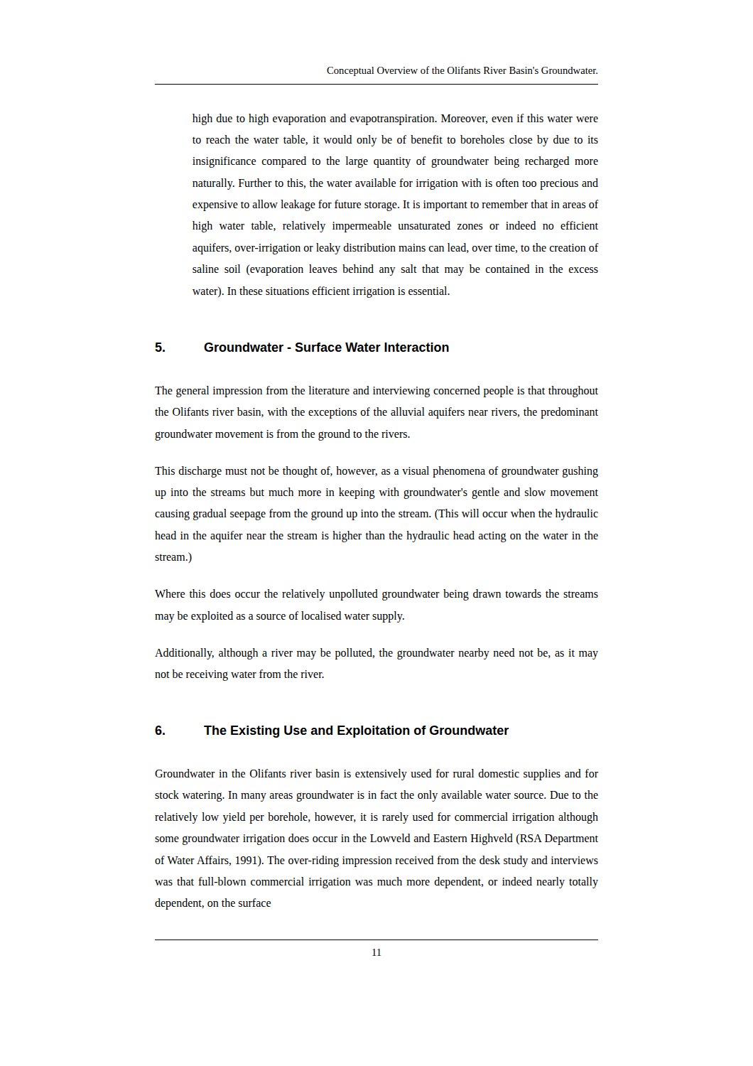Conceptual Overview of the Olifants River Basin's Groundwater.
high due to high evaporation and evapotranspiration. Moreover, even if this water were to reach the water table, it would only be of benefit to boreholes close by due to its insignificance compared to the large quantity of groundwater being recharged more naturally. Further to this, the water available for irrigation with is often too precious and expensive to allow leakage for future storage. It is important to remember that in areas of high water table, relatively impermeable unsaturated zones or indeed no efficient aquifers, over-irrigation or leaky distribution mains can lead, over time, to the creation of saline soil (evaporation leaves behind any salt that may be contained in the excess water). In these situations efficient irrigation is essential.
5. Groundwater - Surface Water Interaction
The general impression from the literature and interviewing concerned people is that throughout the Olifants river basin, with the exceptions of the alluvial aquifers near rivers, the predominant groundwater movement is from the ground to the rivers.
This discharge must not be thought of, however, as a visual phenomena of groundwater gushing up into the streams but much more in keeping with groundwater's gentle and slow movement causing gradual seepage from the ground up into the stream. (This will occur when the hydraulic head in the aquifer near the stream is higher than the hydraulic head acting on the water in the stream.)
Where this does occur the relatively unpolluted groundwater being drawn towards the streams may be exploited as a source of localised water supply.
Additionally, although a river may be polluted, the groundwater nearby need not be, as it may not be receiving water from the river.
6. The Existing Use and Exploitation of Groundwater
Groundwater in the Olifants river basin is extensively used for rural domestic supplies and for stock watering. In many areas groundwater is in fact the only available water source. Due to the relatively low yield per borehole, however, it is rarely used for commercial irrigation although some groundwater irrigation does occur in the Lowveld and Eastern Highveld (RSA Department of Water Affairs, 1991). The over-riding impression received from the desk study and interviews was that full-blown commercial irrigation was much more dependent, or indeed nearly totally dependent, on the surface
11